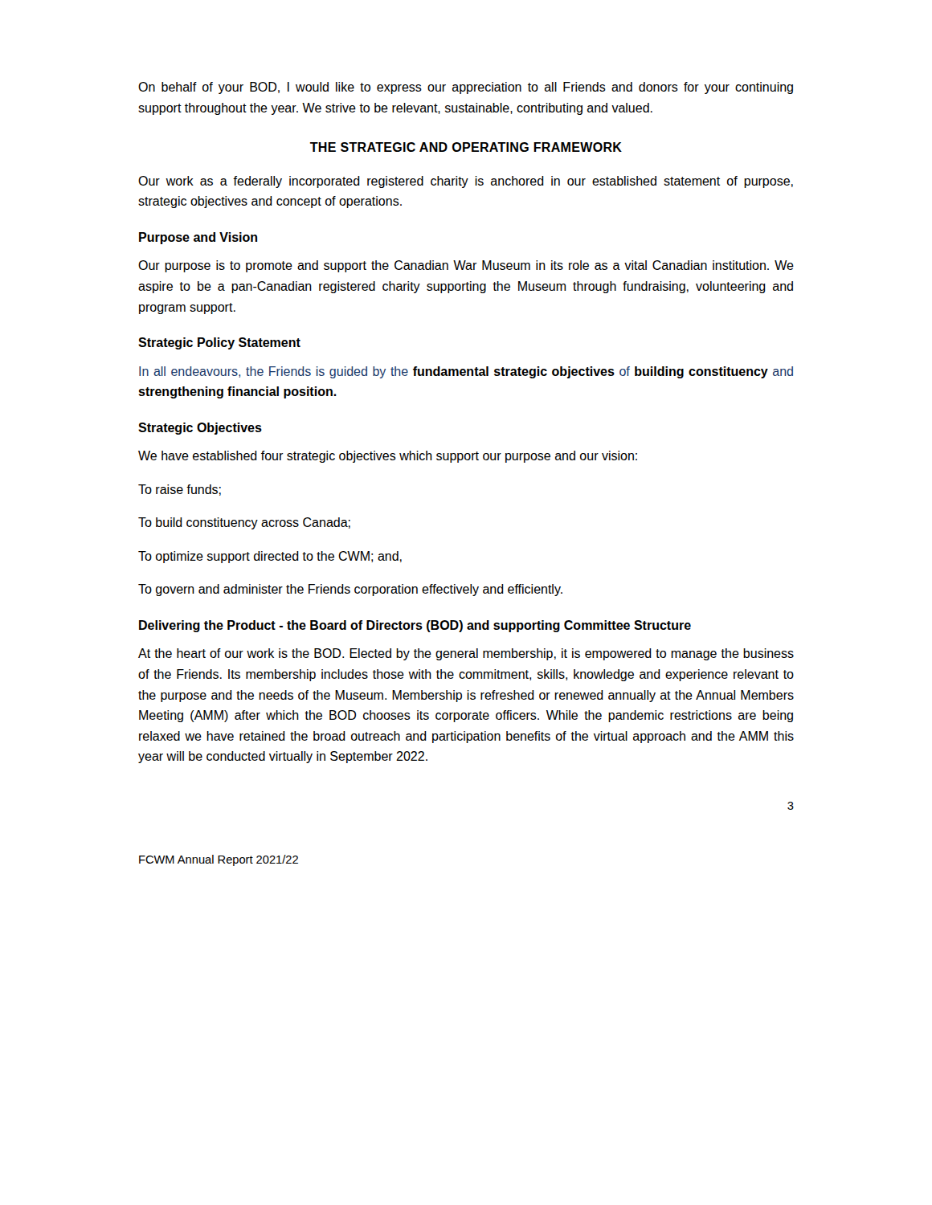On behalf of your BOD, I would like to express our appreciation to all Friends and donors for your continuing support throughout the year. We strive to be relevant, sustainable, contributing and valued.
THE STRATEGIC AND OPERATING FRAMEWORK
Our work as a federally incorporated registered charity is anchored in our established statement of purpose, strategic objectives and concept of operations.
Purpose and Vision
Our purpose is to promote and support the Canadian War Museum in its role as a vital Canadian institution. We aspire to be a pan-Canadian registered charity supporting the Museum through fundraising, volunteering and program support.
Strategic Policy Statement
In all endeavours, the Friends is guided by the fundamental strategic objectives of building constituency and strengthening financial position.
Strategic Objectives
We have established four strategic objectives which support our purpose and our vision:
To raise funds;
To build constituency across Canada;
To optimize support directed to the CWM; and,
To govern and administer the Friends corporation effectively and efficiently.
Delivering the Product - the Board of Directors (BOD) and supporting Committee Structure
At the heart of our work is the BOD. Elected by the general membership, it is empowered to manage the business of the Friends. Its membership includes those with the commitment, skills, knowledge and experience relevant to the purpose and the needs of the Museum. Membership is refreshed or renewed annually at the Annual Members Meeting (AMM) after which the BOD chooses its corporate officers. While the pandemic restrictions are being relaxed we have retained the broad outreach and participation benefits of the virtual approach and the AMM this year will be conducted virtually in September 2022.
3
FCWM Annual Report 2021/22